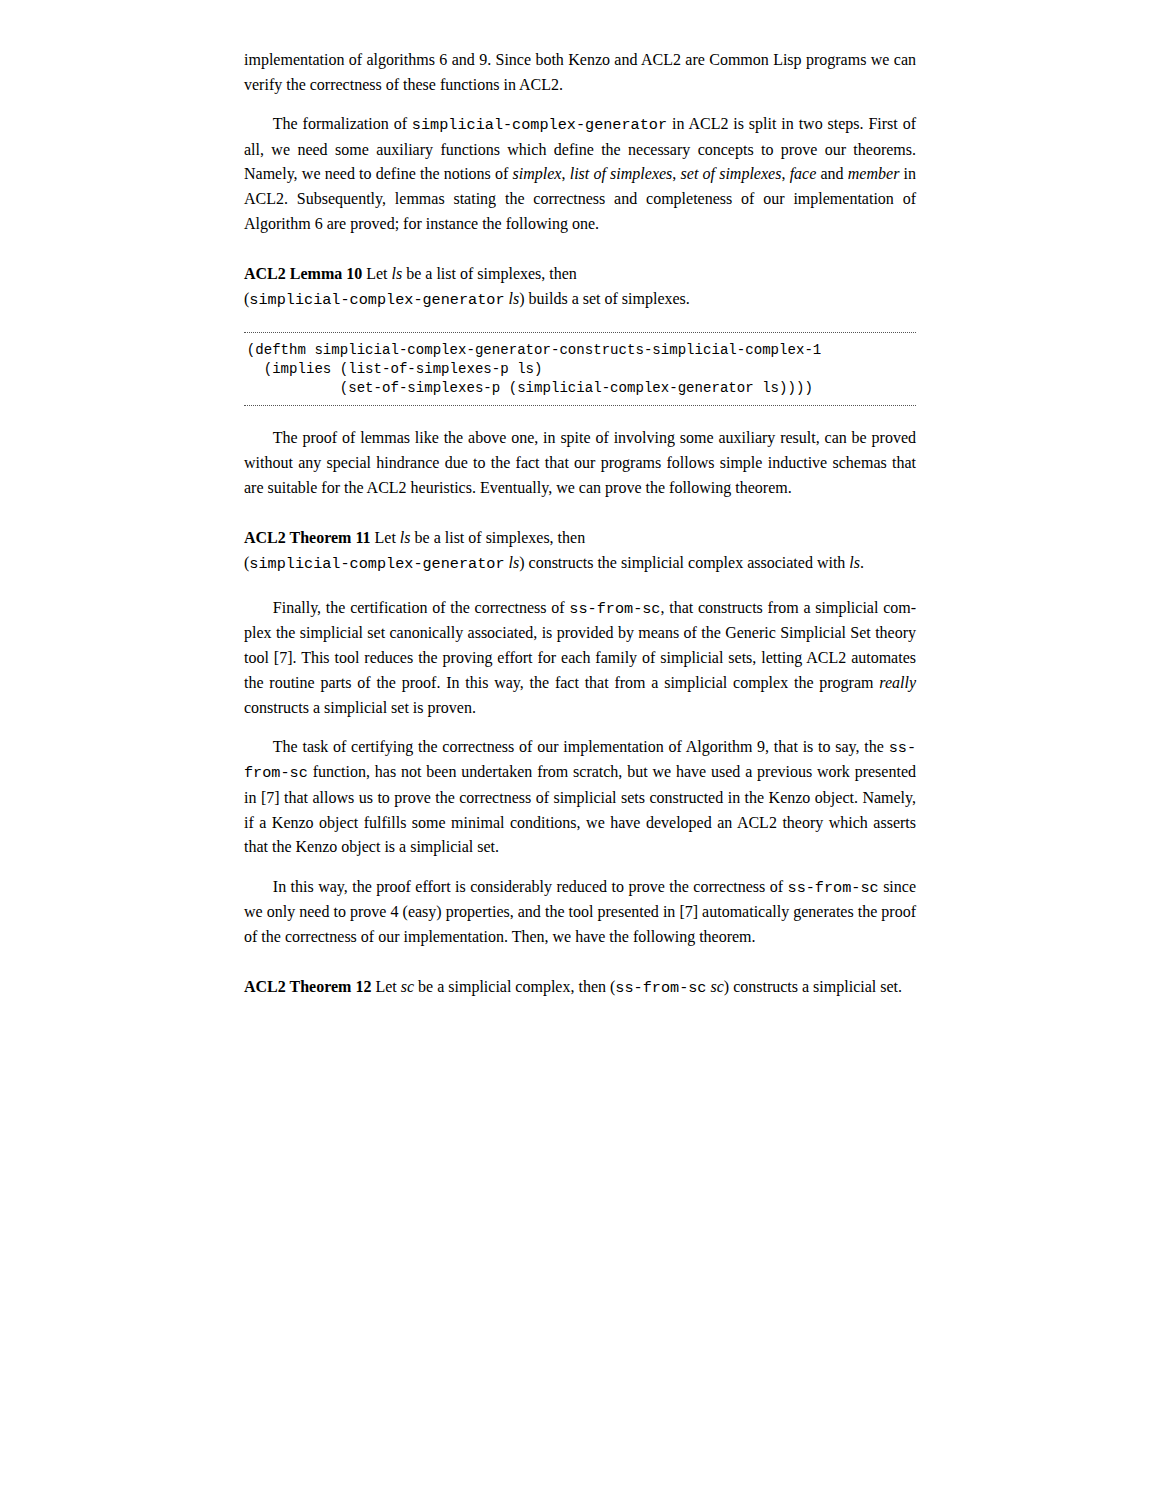implementation of algorithms 6 and 9. Since both Kenzo and ACL2 are Common Lisp programs we can verify the correctness of these functions in ACL2.
The formalization of simplicial-complex-generator in ACL2 is split in two steps. First of all, we need some auxiliary functions which define the necessary concepts to prove our theorems. Namely, we need to define the notions of simplex, list of simplexes, set of simplexes, face and member in ACL2. Subsequently, lemmas stating the correctness and completeness of our implementation of Algorithm 6 are proved; for instance the following one.
ACL2 Lemma 10 Let ls be a list of simplexes, then
(simplicial-complex-generator ls) builds a set of simplexes.
(defthm simplicial-complex-generator-constructs-simplicial-complex-1 (implies (list-of-simplexes-p ls) (set-of-simplexes-p (simplicial-complex-generator ls))))
The proof of lemmas like the above one, in spite of involving some auxiliary result, can be proved without any special hindrance due to the fact that our programs follows simple inductive schemas that are suitable for the ACL2 heuristics. Eventually, we can prove the following theorem.
ACL2 Theorem 11 Let ls be a list of simplexes, then
(simplicial-complex-generator ls) constructs the simplicial complex associated with ls.
Finally, the certification of the correctness of ss-from-sc, that constructs from a simplicial complex the simplicial set canonically associated, is provided by means of the Generic Simplicial Set theory tool [7]. This tool reduces the proving effort for each family of simplicial sets, letting ACL2 automates the routine parts of the proof. In this way, the fact that from a simplicial complex the program really constructs a simplicial set is proven.
The task of certifying the correctness of our implementation of Algorithm 9, that is to say, the ss-from-sc function, has not been undertaken from scratch, but we have used a previous work presented in [7] that allows us to prove the correctness of simplicial sets constructed in the Kenzo object. Namely, if a Kenzo object fulfills some minimal conditions, we have developed an ACL2 theory which asserts that the Kenzo object is a simplicial set.
In this way, the proof effort is considerably reduced to prove the correctness of ss-from-sc since we only need to prove 4 (easy) properties, and the tool presented in [7] automatically generates the proof of the correctness of our implementation. Then, we have the following theorem.
ACL2 Theorem 12 Let sc be a simplicial complex, then (ss-from-sc sc) constructs a simplicial set.